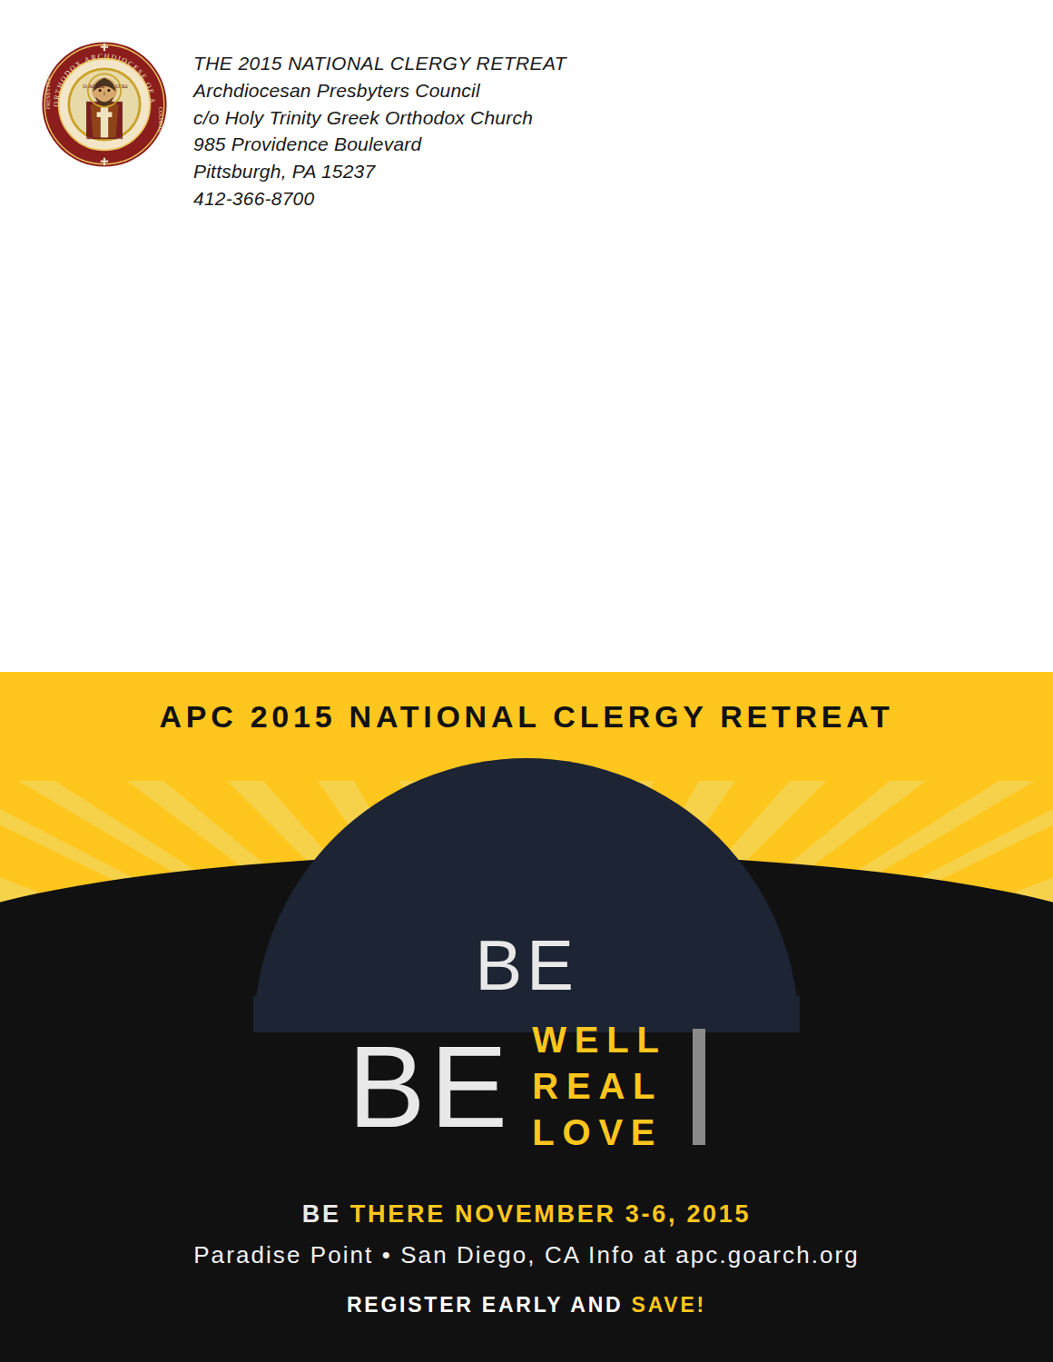Ο ΑΓΙΟΣ Ο ΙΩ GREEK ORTHODOX ARCHDIOCESE OF AMERICA ESTABLISHED JULY 10, 1970 PRESBYTERS COUNCIL
THE 2015 NATIONAL CLERGY RETREAT
Archdiocesan Presbyters Council
c/o Holy Trinity Greek Orthodox Church
985 Providence Boulevard
Pittsburgh, PA 15237
412-366-8700
APC 2015 National Clergy Retreat
BE
BE
Well
Real
Love
BE THERE NOVEMBER 3-6, 2015
Paradise Point • San Diego, CA Info at apc.goarch.org
Register early and save!